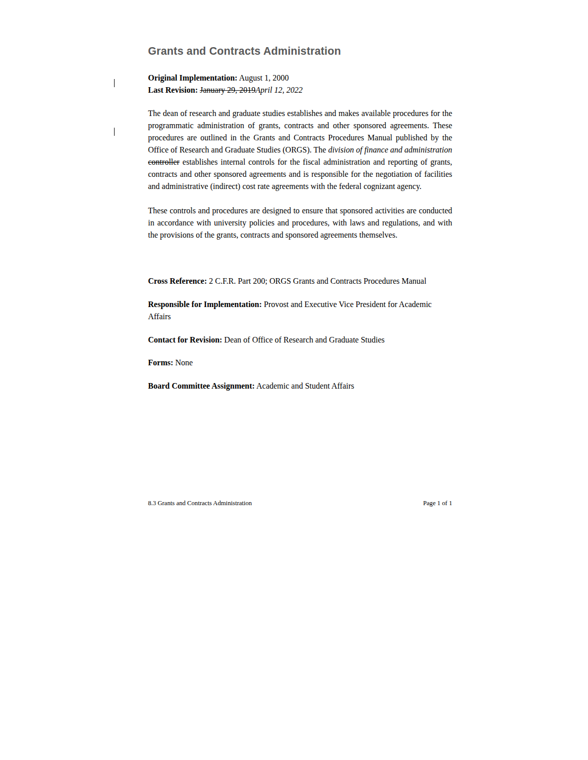Grants and Contracts Administration
Original Implementation: August 1, 2000
Last Revision: January 29, 2019 April 12, 2022
The dean of research and graduate studies establishes and makes available procedures for the programmatic administration of grants, contracts and other sponsored agreements. These procedures are outlined in the Grants and Contracts Procedures Manual published by the Office of Research and Graduate Studies (ORGS). The division of finance and administration controller establishes internal controls for the fiscal administration and reporting of grants, contracts and other sponsored agreements and is responsible for the negotiation of facilities and administrative (indirect) cost rate agreements with the federal cognizant agency.
These controls and procedures are designed to ensure that sponsored activities are conducted in accordance with university policies and procedures, with laws and regulations, and with the provisions of the grants, contracts and sponsored agreements themselves.
Cross Reference: 2 C.F.R. Part 200; ORGS Grants and Contracts Procedures Manual
Responsible for Implementation: Provost and Executive Vice President for Academic Affairs
Contact for Revision: Dean of Office of Research and Graduate Studies
Forms: None
Board Committee Assignment: Academic and Student Affairs
8.3 Grants and Contracts Administration Page 1 of 1